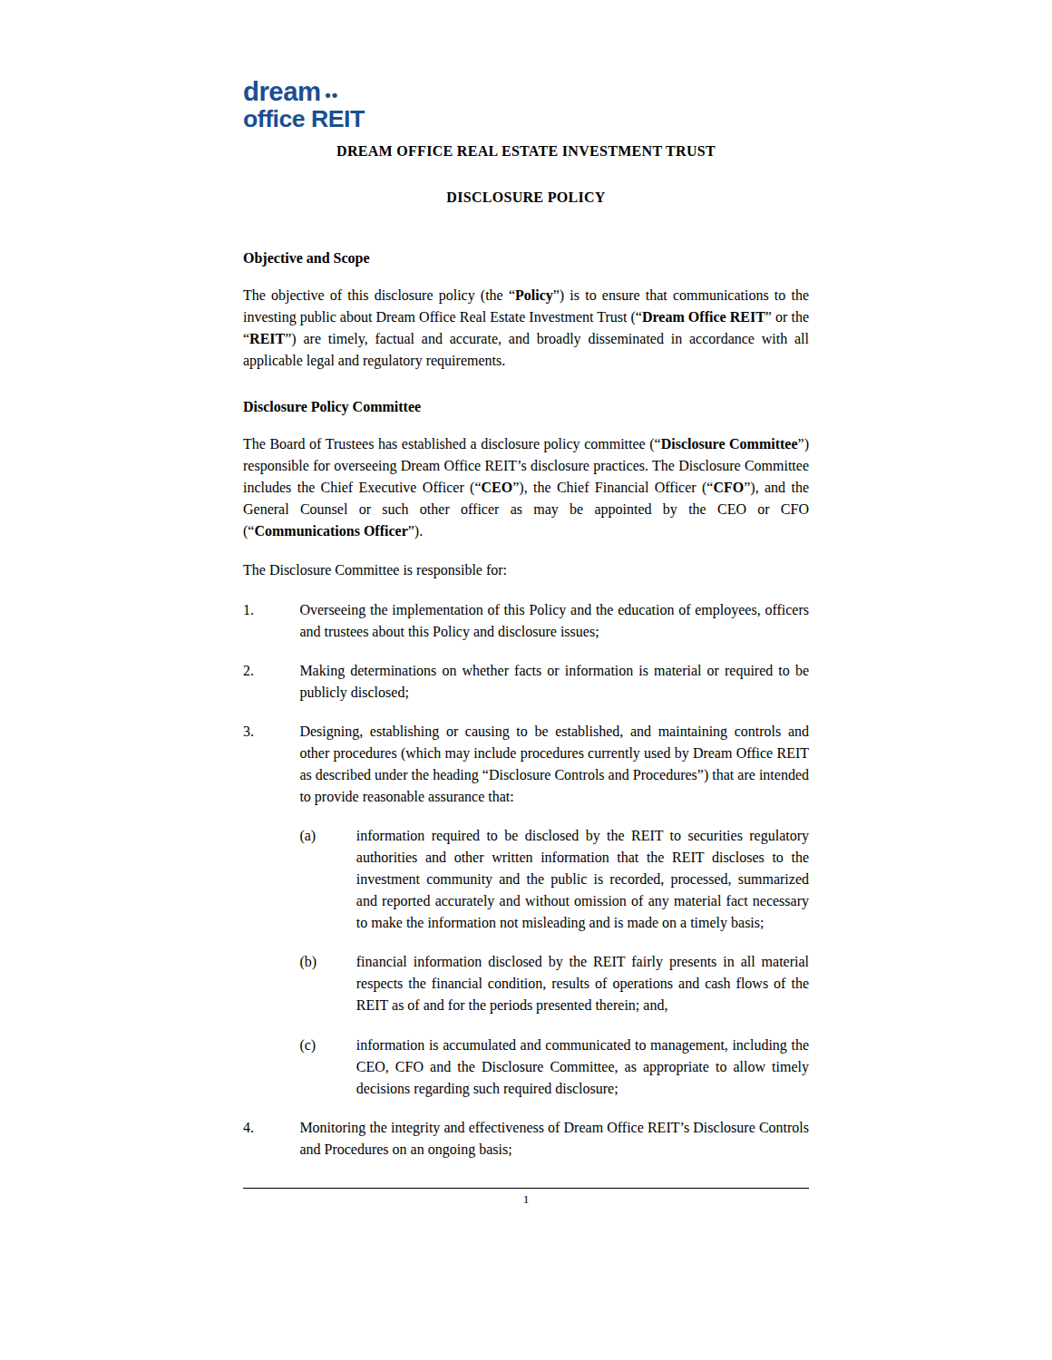dream ••
office REIT
DREAM OFFICE REAL ESTATE INVESTMENT TRUST
DISCLOSURE POLICY
Objective and Scope
The objective of this disclosure policy (the “Policy”) is to ensure that communications to the investing public about Dream Office Real Estate Investment Trust (“Dream Office REIT” or the “REIT”) are timely, factual and accurate, and broadly disseminated in accordance with all applicable legal and regulatory requirements.
Disclosure Policy Committee
The Board of Trustees has established a disclosure policy committee (“Disclosure Committee”) responsible for overseeing Dream Office REIT’s disclosure practices. The Disclosure Committee includes the Chief Executive Officer (“CEO”), the Chief Financial Officer (“CFO”), and the General Counsel or such other officer as may be appointed by the CEO or CFO (“Communications Officer”).
The Disclosure Committee is responsible for:
Overseeing the implementation of this Policy and the education of employees, officers and trustees about this Policy and disclosure issues;
Making determinations on whether facts or information is material or required to be publicly disclosed;
Designing, establishing or causing to be established, and maintaining controls and other procedures (which may include procedures currently used by Dream Office REIT as described under the heading “Disclosure Controls and Procedures”) that are intended to provide reasonable assurance that:
information required to be disclosed by the REIT to securities regulatory authorities and other written information that the REIT discloses to the investment community and the public is recorded, processed, summarized and reported accurately and without omission of any material fact necessary to make the information not misleading and is made on a timely basis;
financial information disclosed by the REIT fairly presents in all material respects the financial condition, results of operations and cash flows of the REIT as of and for the periods presented therein; and,
information is accumulated and communicated to management, including the CEO, CFO and the Disclosure Committee, as appropriate to allow timely decisions regarding such required disclosure;
Monitoring the integrity and effectiveness of Dream Office REIT’s Disclosure Controls and Procedures on an ongoing basis;
1